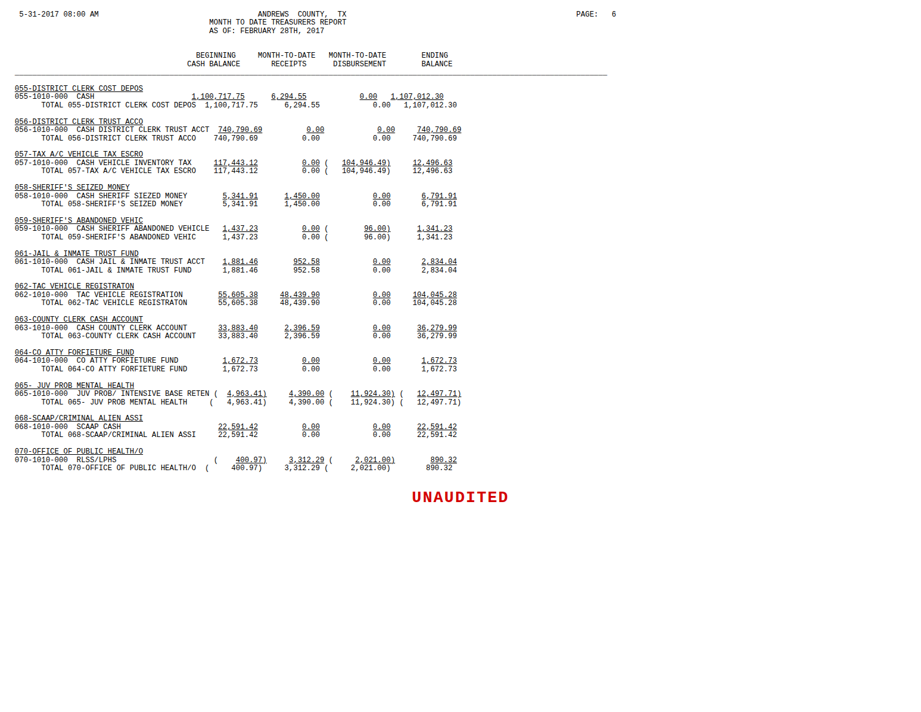5-31-2017 08:00 AM                                    ANDREWS  COUNTY,  TX                                                    PAGE:   6
                                            MONTH TO DATE TREASURERS REPORT
                                            AS OF: FEBRUARY 28TH, 2017


                                         BEGINNING     MONTH-TO-DATE   MONTH-TO-DATE        ENDING
                                       CASH BALANCE       RECEIPTS      DISBURSEMENT        BALANCE
______________________________________________________________________________________________________________________________________

055-DISTRICT CLERK COST DEPOS
055-1010-000  CASH                      1,100,717.75      6,294.55            0.00   1,107,012.30
      TOTAL 055-DISTRICT CLERK COST DEPOS  1,100,717.75      6,294.55            0.00   1,107,012.30

056-DISTRICT CLERK TRUST ACCO
056-1010-000  CASH DISTRICT CLERK TRUST ACCT  740,790.69          0.00            0.00     740,790.69
      TOTAL 056-DISTRICT CLERK TRUST ACCO    740,790.69          0.00            0.00     740,790.69

057-TAX A/C VEHICLE TAX ESCRO
057-1010-000  CASH VEHICLE INVENTORY TAX     117,443.12          0.00 (   104,946.49)     12,496.63
      TOTAL 057-TAX A/C VEHICLE TAX ESCRO    117,443.12          0.00 (   104,946.49)     12,496.63

058-SHERIFF'S SEIZED MONEY
058-1010-000  CASH SHERIFF SIEZED MONEY        5,341.91      1,450.00            0.00       6,791.91
      TOTAL 058-SHERIFF'S SEIZED MONEY         5,341.91      1,450.00            0.00       6,791.91

059-SHERIFF'S ABANDONED VEHIC
059-1010-000  CASH SHERIFF ABANDONED VEHICLE   1,437.23          0.00 (        96.00)      1,341.23
      TOTAL 059-SHERIFF'S ABANDONED VEHIC      1,437.23          0.00 (        96.00)      1,341.23

061-JAIL & INMATE TRUST FUND
061-1010-000  CASH JAIL & INMATE TRUST ACCT    1,881.46        952.58            0.00       2,834.04
      TOTAL 061-JAIL & INMATE TRUST FUND       1,881.46        952.58            0.00       2,834.04

062-TAC VEHICLE REGISTRATON
062-1010-000  TAC VEHICLE REGISTRATION        55,605.38     48,439.90            0.00     104,045.28
      TOTAL 062-TAC VEHICLE REGISTRATON       55,605.38     48,439.90            0.00     104,045.28

063-COUNTY CLERK CASH ACCOUNT
063-1010-000  CASH COUNTY CLERK ACCOUNT       33,883.40      2,396.59            0.00      36,279.99
      TOTAL 063-COUNTY CLERK CASH ACCOUNT     33,883.40      2,396.59            0.00      36,279.99

064-CO ATTY FORFIETURE FUND
064-1010-000  CO ATTY FORFIETURE FUND          1,672.73          0.00            0.00       1,672.73
      TOTAL 064-CO ATTY FORFIETURE FUND        1,672.73          0.00            0.00       1,672.73

065- JUV PROB MENTAL HEALTH
065-1010-000  JUV PROB/ INTENSIVE BASE RETEN (  4,963.41)     4,390.00 (    11,924.30) (   12,497.71)
      TOTAL 065- JUV PROB MENTAL HEALTH     (   4,963.41)     4,390.00 (    11,924.30) (   12,497.71)

068-SCAAP/CRIMINAL ALIEN ASSI
068-1010-000  SCAAP CASH                      22,591.42          0.00            0.00      22,591.42
      TOTAL 068-SCAAP/CRIMINAL ALIEN ASSI     22,591.42          0.00            0.00      22,591.42

070-OFFICE OF PUBLIC HEALTH/O
070-1010-000  RLSS/LPHS                      (    400.97)     3,312.29 (     2,021.00)        890.32
      TOTAL 070-OFFICE OF PUBLIC HEALTH/O  (     400.97)     3,312.29 (     2,021.00)        890.32
UNAUDITED